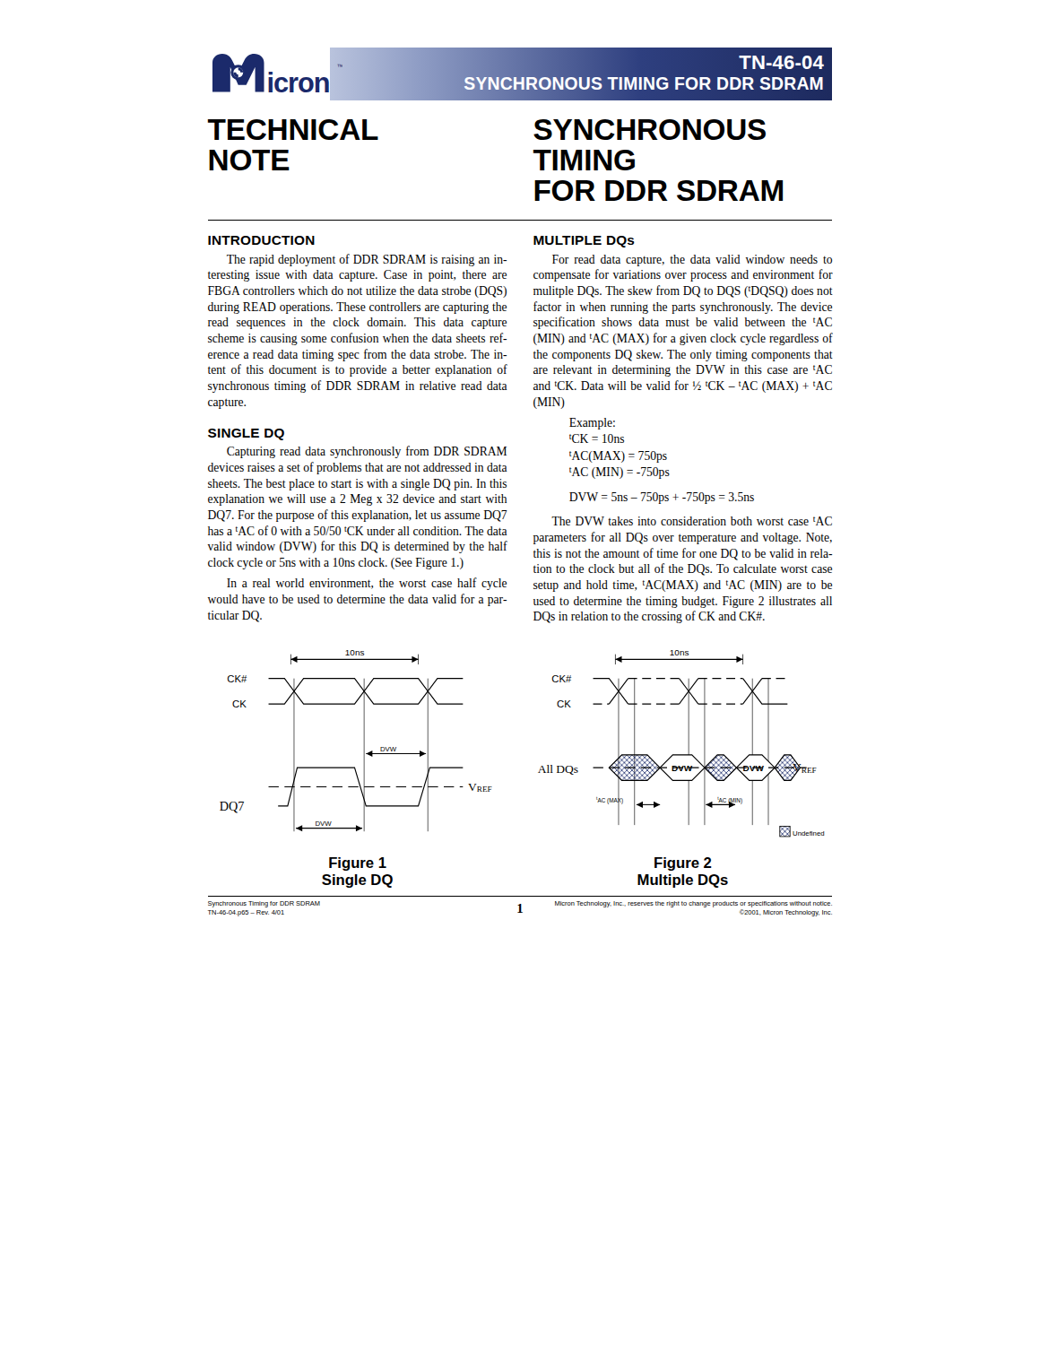TN-46-04
SYNCHRONOUS TIMING FOR DDR SDRAM
icron ™
TECHNICAL
NOTE
SYNCHRONOUS TIMING
FOR DDR SDRAM
INTRODUCTION
The rapid deployment of DDR SDRAM is raising an interesting issue with data capture. Case in point, there are FBGA controllers which do not utilize the data strobe (DQS) during READ operations. These controllers are capturing the read sequences in the clock domain. This data capture scheme is causing some confusion when the data sheets reference a read data timing spec from the data strobe. The intent of this document is to provide a better explanation of synchronous timing of DDR SDRAM in relative read data capture.
SINGLE DQ
Capturing read data synchronously from DDR SDRAM devices raises a set of problems that are not addressed in data sheets. The best place to start is with a single DQ pin. In this explanation we will use a 2 Meg x 32 device and start with DQ7. For the purpose of this explanation, let us assume DQ7 has a tAC of 0 with a 50/50 tCK under all condition. The data valid window (DVW) for this DQ is determined by the half clock cycle or 5ns with a 10ns clock. (See Figure 1.)
In a real world environment, the worst case half cycle would have to be used to determine the data valid for a particular DQ.
MULTIPLE DQs
For read data capture, the data valid window needs to compensate for variations over process and environment for mulitple DQs. The skew from DQ to DQS (tDQSQ) does not factor in when running the parts synchronously. The device specification shows data must be valid between the tAC (MIN) and tAC (MAX) for a given clock cycle regardless of the components DQ skew. The only timing components that are relevant in determining the DVW in this case are tAC and tCK. Data will be valid for ½ tCK – tAC (MAX) + tAC (MIN)
Example:
tCK = 10ns
tAC(MAX) = 750ps
tAC (MIN) = -750ps
DVW = 5ns – 750ps + -750ps = 3.5ns
The DVW takes into consideration both worst case tAC parameters for all DQs over temperature and voltage. Note, this is not the amount of time for one DQ to be valid in relation to the clock but all of the DQs. To calculate worst case setup and hold time, tAC(MAX) and tAC (MIN) are to be used to determine the timing budget. Figure 2 illustrates all DQs in relation to the crossing of CK and CK#.
10ns CK# CK DVW DVW VREF DQ7
Figure 1
Single DQ
10ns CK# CK DVW DVW tAC (MAX) tAC (MIN) VREF All DQs Undefined
Figure 2
Multiple DQs
Synchronous Timing for DDR SDRAM
TN-46-04.p65 – Rev. 4/01
1
Micron Technology, Inc., reserves the right to change products or specifications without notice.
©2001, Micron Technology, Inc.